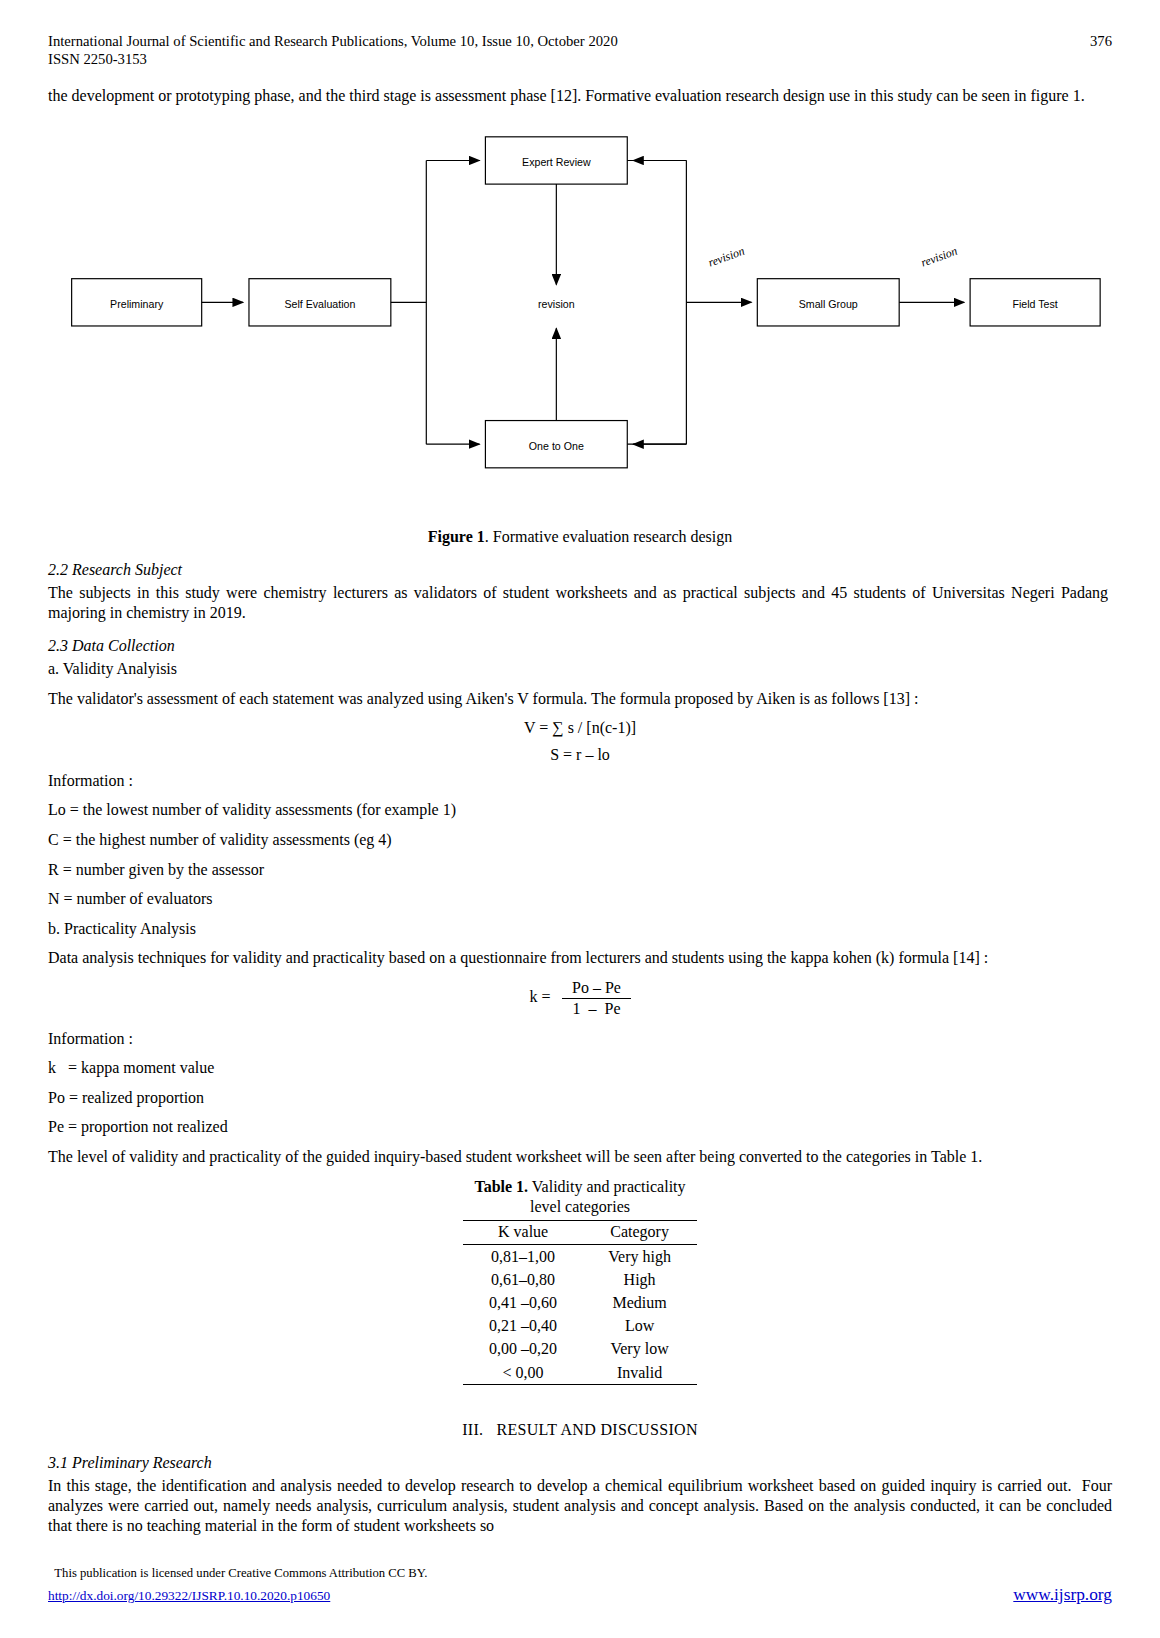International Journal of Scientific and Research Publications, Volume 10, Issue 10, October 2020
ISSN 2250-3153
376
the development or prototyping phase, and the third stage is assessment phase [12]. Formative evaluation research design use in this study can be seen in figure 1.
Expert Review Preliminary Self Evaluation revision One to One Small Group Field Test revision revision
Figure 1. Formative evaluation research design
2.2 Research Subject
The subjects in this study were chemistry lecturers as validators of student worksheets and as practical subjects and 45 students of Universitas Negeri Padang majoring in chemistry in 2019.
2.3 Data Collection
a. Validity Analyisis
The validator's assessment of each statement was analyzed using Aiken's V formula. The formula proposed by Aiken is as follows [13] :
V = ∑ s / [n(c-1)]
S = r – lo
Information :
Lo = the lowest number of validity assessments (for example 1)
C = the highest number of validity assessments (eg 4)
R = number given by the assessor
N = number of evaluators
b. Practicality Analysis
Data analysis techniques for validity and practicality based on a questionnaire from lecturers and students using the kappa kohen (k) formula [14] :
k = Po – Pe 1 – Pe
Information :
k = kappa moment value
Po = realized proportion
Pe = proportion not realized
The level of validity and practicality of the guided inquiry-based student worksheet will be seen after being converted to the categories in Table 1.
Table 1. Validity and practicality level categories
| K value | Category |
| --- | --- |
| 0,81–1,00 | Very high |
| 0,61–0,80 | High |
| 0,41 –0,60 | Medium |
| 0,21 –0,40 | Low |
| 0,00 –0,20 | Very low |
| < 0,00 | Invalid |
III. RESULT AND DISCUSSION
3.1 Preliminary Research
In this stage, the identification and analysis needed to develop research to develop a chemical equilibrium worksheet based on guided inquiry is carried out. Four analyzes were carried out, namely needs analysis, curriculum analysis, student analysis and concept analysis. Based on the analysis conducted, it can be concluded that there is no teaching material in the form of student worksheets so
This publication is licensed under Creative Commons Attribution CC BY.
http://dx.doi.org/10.29322/IJSRP.10.10.2020.p10650
www.ijsrp.org